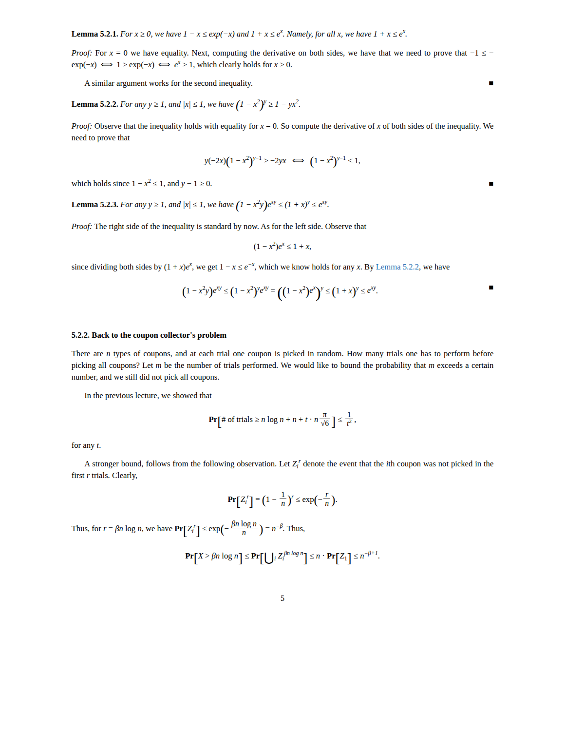Lemma 5.2.1. For x ≥ 0, we have 1 − x ≤ exp(−x) and 1 + x ≤ ex. Namely, for all x, we have 1 + x ≤ ex.
Proof: For x = 0 we have equality. Next, computing the derivative on both sides, we have that we need to prove that −1 ≤ − exp(−x) ⟺ 1 ≥ exp(−x) ⟺ ex ≥ 1, which clearly holds for x ≥ 0.
A similar argument works for the second inequality. ■
Lemma 5.2.2. For any y ≥ 1, and |x| ≤ 1, we have (1 − x2)y ≥ 1 − yx2.
Proof: Observe that the inequality holds with equality for x = 0. So compute the derivative of x of both sides of the inequality. We need to prove that
y(−2x)(1 − x2)y−1 ≥ −2yx ⟺ (1 − x2)y−1 ≤ 1,
which holds since 1 − x2 ≤ 1, and y − 1 ≥ 0. ■
Lemma 5.2.3. For any y ≥ 1, and |x| ≤ 1, we have (1 − x2y) exy ≤ (1 + x)y ≤ exy.
Proof: The right side of the inequality is standard by now. As for the left side. Observe that
(1 − x2)ex ≤ 1 + x,
since dividing both sides by (1 + x)ex, we get 1 − x ≤ e−x, which we know holds for any x. By Lemma 5.2.2, we have
(1 − x2y) exy ≤ (1 − x2)yexy = ((1 − x2) ex)y ≤ (1 + x)y ≤ exy. ■
5.2.2. Back to the coupon collector's problem
There are n types of coupons, and at each trial one coupon is picked in random. How many trials one has to perform before picking all coupons? Let m be the number of trials performed. We would like to bound the probability that m exceeds a certain number, and we still did not pick all coupons.
In the previous lecture, we showed that
Pr[# of trials ≥ n log n + n + t · nπ√6] ≤ 1 t2,
for any t.
A stronger bound, follows from the following observation. Let Zir denote the event that the ith coupon was not picked in the first r trials. Clearly,
Pr[Zir] = (1 − 1 n)r ≤ exp(−rn).
Thus, for r = βn log n, we have Pr[Zir] ≤ exp(−βn log n n) = n−β. Thus,
Pr[X > βn log n] ≤ Pr[⋃i Ziβn log n] ≤ n · Pr[Z1] ≤ n−β+1.
5